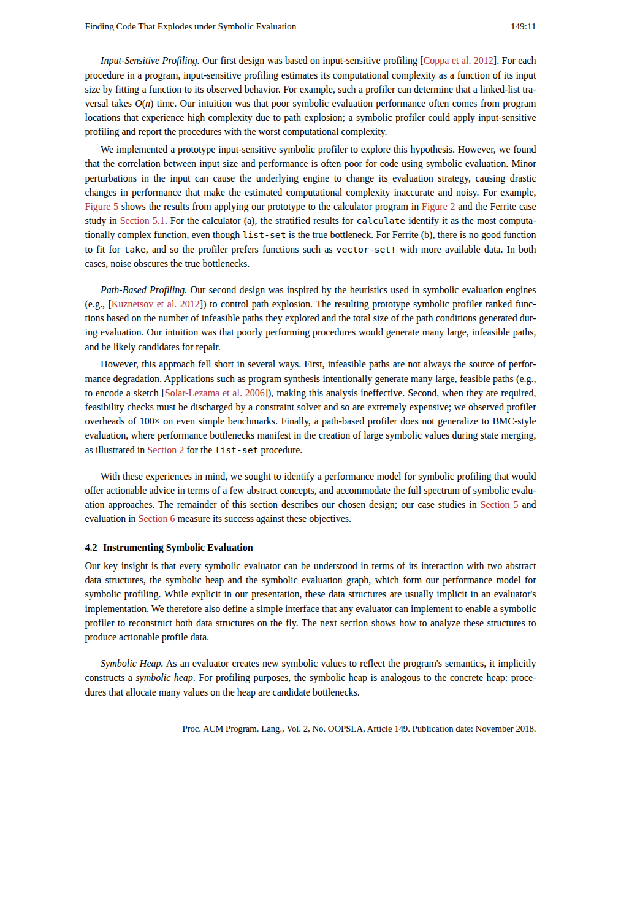Finding Code That Explodes under Symbolic Evaluation 149:11
Input-Sensitive Profiling. Our first design was based on input-sensitive profiling [Coppa et al. 2012]. For each procedure in a program, input-sensitive profiling estimates its computational complexity as a function of its input size by fitting a function to its observed behavior. For example, such a profiler can determine that a linked-list traversal takes O(n) time. Our intuition was that poor symbolic evaluation performance often comes from program locations that experience high complexity due to path explosion; a symbolic profiler could apply input-sensitive profiling and report the procedures with the worst computational complexity.
We implemented a prototype input-sensitive symbolic profiler to explore this hypothesis. However, we found that the correlation between input size and performance is often poor for code using symbolic evaluation. Minor perturbations in the input can cause the underlying engine to change its evaluation strategy, causing drastic changes in performance that make the estimated computational complexity inaccurate and noisy. For example, Figure 5 shows the results from applying our prototype to the calculator program in Figure 2 and the Ferrite case study in Section 5.1. For the calculator (a), the stratified results for calculate identify it as the most computationally complex function, even though list-set is the true bottleneck. For Ferrite (b), there is no good function to fit for take, and so the profiler prefers functions such as vector-set! with more available data. In both cases, noise obscures the true bottlenecks.
Path-Based Profiling. Our second design was inspired by the heuristics used in symbolic evaluation engines (e.g., [Kuznetsov et al. 2012]) to control path explosion. The resulting prototype symbolic profiler ranked functions based on the number of infeasible paths they explored and the total size of the path conditions generated during evaluation. Our intuition was that poorly performing procedures would generate many large, infeasible paths, and be likely candidates for repair.
However, this approach fell short in several ways. First, infeasible paths are not always the source of performance degradation. Applications such as program synthesis intentionally generate many large, feasible paths (e.g., to encode a sketch [Solar-Lezama et al. 2006]), making this analysis ineffective. Second, when they are required, feasibility checks must be discharged by a constraint solver and so are extremely expensive; we observed profiler overheads of 100× on even simple benchmarks. Finally, a path-based profiler does not generalize to BMC-style evaluation, where performance bottlenecks manifest in the creation of large symbolic values during state merging, as illustrated in Section 2 for the list-set procedure.
With these experiences in mind, we sought to identify a performance model for symbolic profiling that would offer actionable advice in terms of a few abstract concepts, and accommodate the full spectrum of symbolic evaluation approaches. The remainder of this section describes our chosen design; our case studies in Section 5 and evaluation in Section 6 measure its success against these objectives.
4.2 Instrumenting Symbolic Evaluation
Our key insight is that every symbolic evaluator can be understood in terms of its interaction with two abstract data structures, the symbolic heap and the symbolic evaluation graph, which form our performance model for symbolic profiling. While explicit in our presentation, these data structures are usually implicit in an evaluator's implementation. We therefore also define a simple interface that any evaluator can implement to enable a symbolic profiler to reconstruct both data structures on the fly. The next section shows how to analyze these structures to produce actionable profile data.
Symbolic Heap. As an evaluator creates new symbolic values to reflect the program's semantics, it implicitly constructs a symbolic heap. For profiling purposes, the symbolic heap is analogous to the concrete heap: procedures that allocate many values on the heap are candidate bottlenecks.
Proc. ACM Program. Lang., Vol. 2, No. OOPSLA, Article 149. Publication date: November 2018.